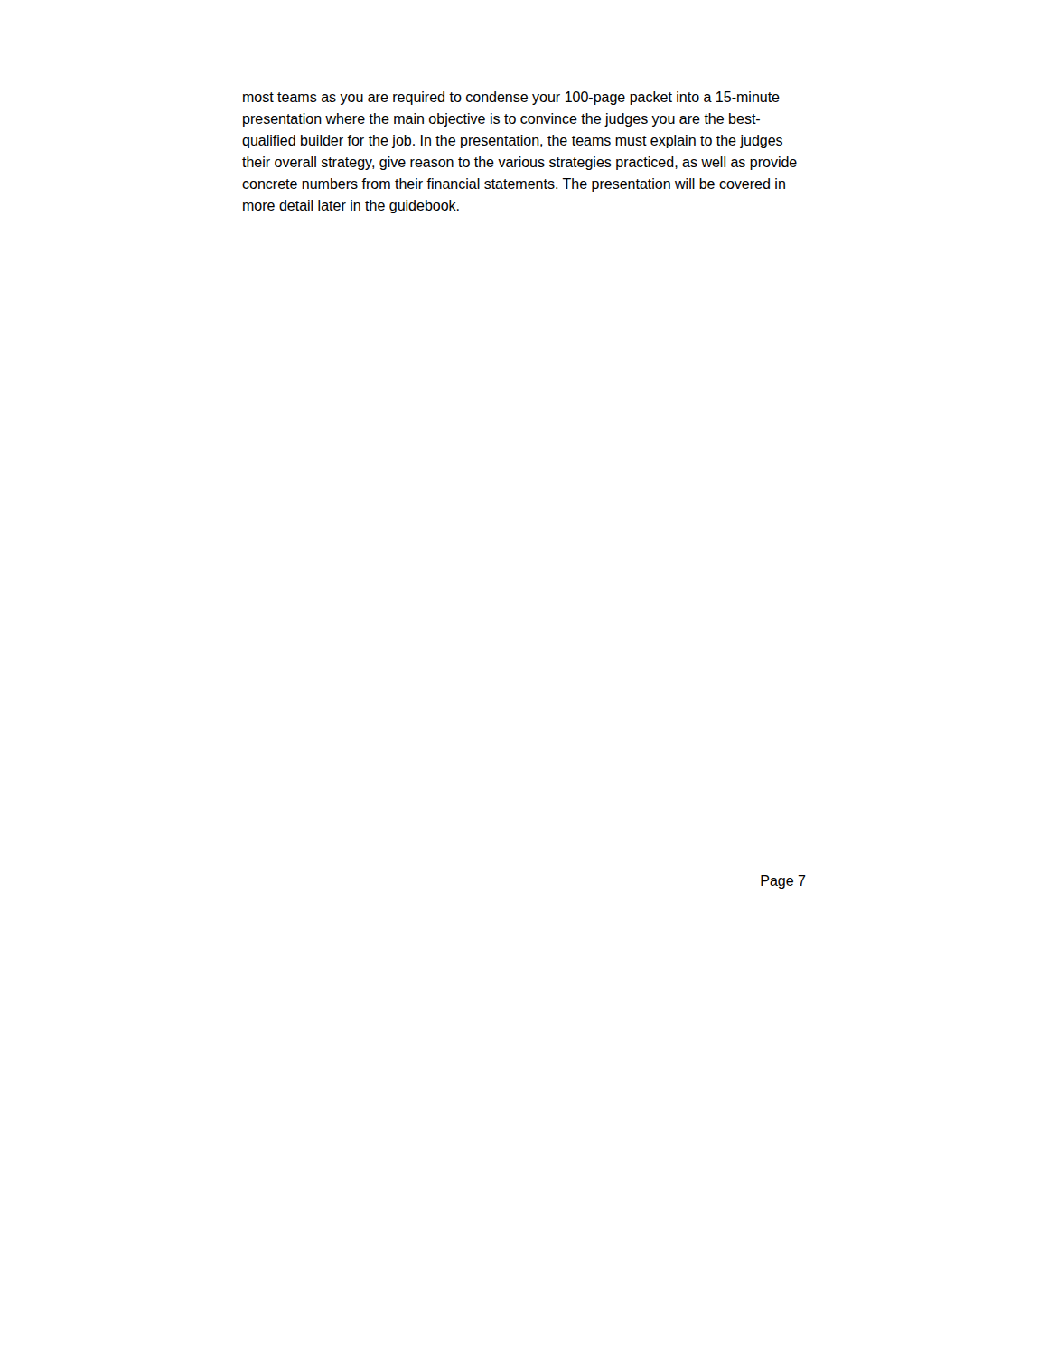most teams as you are required to condense your 100-page packet into a 15-minute presentation where the main objective is to convince the judges you are the best-qualified builder for the job. In the presentation, the teams must explain to the judges their overall strategy, give reason to the various strategies practiced, as well as provide concrete numbers from their financial statements. The presentation will be covered in more detail later in the guidebook.
Page 7